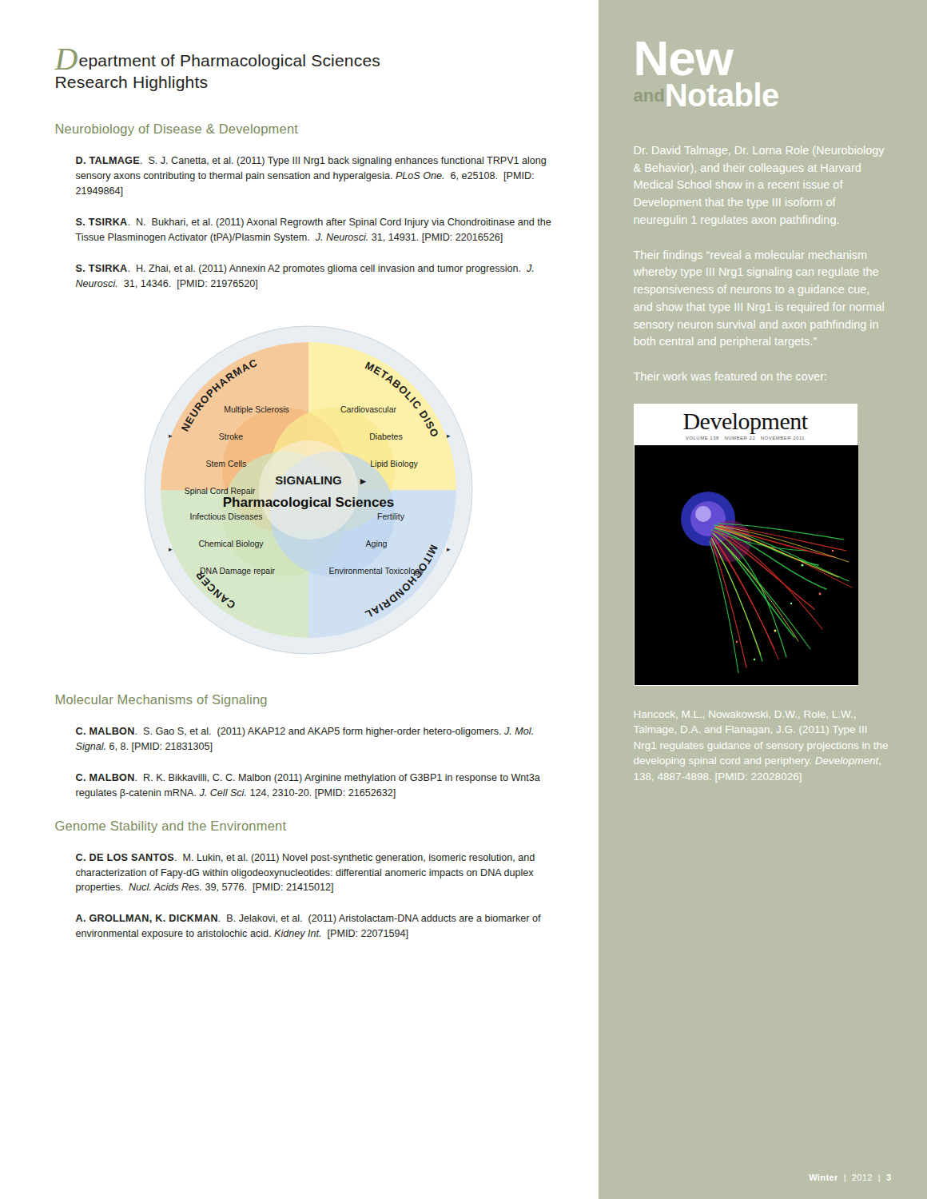Department of Pharmacological Sciences
Research Highlights
Neurobiology of Disease & Development
D. TALMAGE. S. J. Canetta, et al. (2011) Type III Nrg1 back signaling enhances functional TRPV1 along sensory axons contributing to thermal pain sensation and hyperalgesia. PLoS One. 6, e25108. [PMID: 21949864]
S. TSIRKA. N. Bukhari, et al. (2011) Axonal Regrowth after Spinal Cord Injury via Chondroitinase and the Tissue Plasminogen Activator (tPA)/Plasmin System. J. Neurosci. 31, 14931. [PMID: 22016526]
S. TSIRKA. H. Zhai, et al. (2011) Annexin A2 promotes glioma cell invasion and tumor progression. J. Neurosci. 31, 14346. [PMID: 21976520]
SIGNALING ▸ Pharmacological Sciences Multiple Sclerosis Stroke Stem Cells Spinal Cord Repair Cardiovascular Diabetes Lipid Biology Fertility Aging Environmental Toxicology Infectious Diseases Chemical Biology DNA Damage repair NEUROPHARMACOLOGY METABOLIC DISORDERS MITOCHONDRIAL BIOLOGY CANCER ▸ ▸ ▸ ▸
Molecular Mechanisms of Signaling
C. MALBON. S. Gao S, et al. (2011) AKAP12 and AKAP5 form higher-order hetero-oligomers. J. Mol. Signal. 6, 8. [PMID: 21831305]
C. MALBON. R. K. Bikkavilli, C. C. Malbon (2011) Arginine methylation of G3BP1 in response to Wnt3a regulates β-catenin mRNA. J. Cell Sci. 124, 2310-20. [PMID: 21652632]
Genome Stability and the Environment
C. DE LOS SANTOS. M. Lukin, et al. (2011) Novel post-synthetic generation, isomeric resolution, and characterization of Fapy-dG within oligodeoxynucleotides: differential anomeric impacts on DNA duplex properties. Nucl. Acids Res. 39, 5776. [PMID: 21415012]
A. GROLLMAN, K. DICKMAN. B. Jelakovi, et al. (2011) Aristolactam-DNA adducts are a biomarker of environmental exposure to aristolochic acid. Kidney Int. [PMID: 22071594]
New and Notable
Dr. David Talmage, Dr. Lorna Role (Neurobiology & Behavior), and their colleagues at Harvard Medical School show in a recent issue of Development that the type III isoform of neuregulin 1 regulates axon pathfinding.
Their findings “reveal a molecular mechanism whereby type III Nrg1 signaling can regulate the responsiveness of neurons to a guidance cue, and show that type III Nrg1 is required for normal sensory neuron survival and axon pathfinding in both central and peripheral targets.”
Their work was featured on the cover:
Development
VOLUME 138 NUMBER 22 NOVEMBER 2011
Hancock, M.L., Nowakowski, D.W., Role, L.W., Talmage, D.A. and Flanagan, J.G. (2011) Type III Nrg1 regulates guidance of sensory projections in the developing spinal cord and periphery. Development, 138, 4887-4898. [PMID: 22028026]
Winter | 2012 | 3